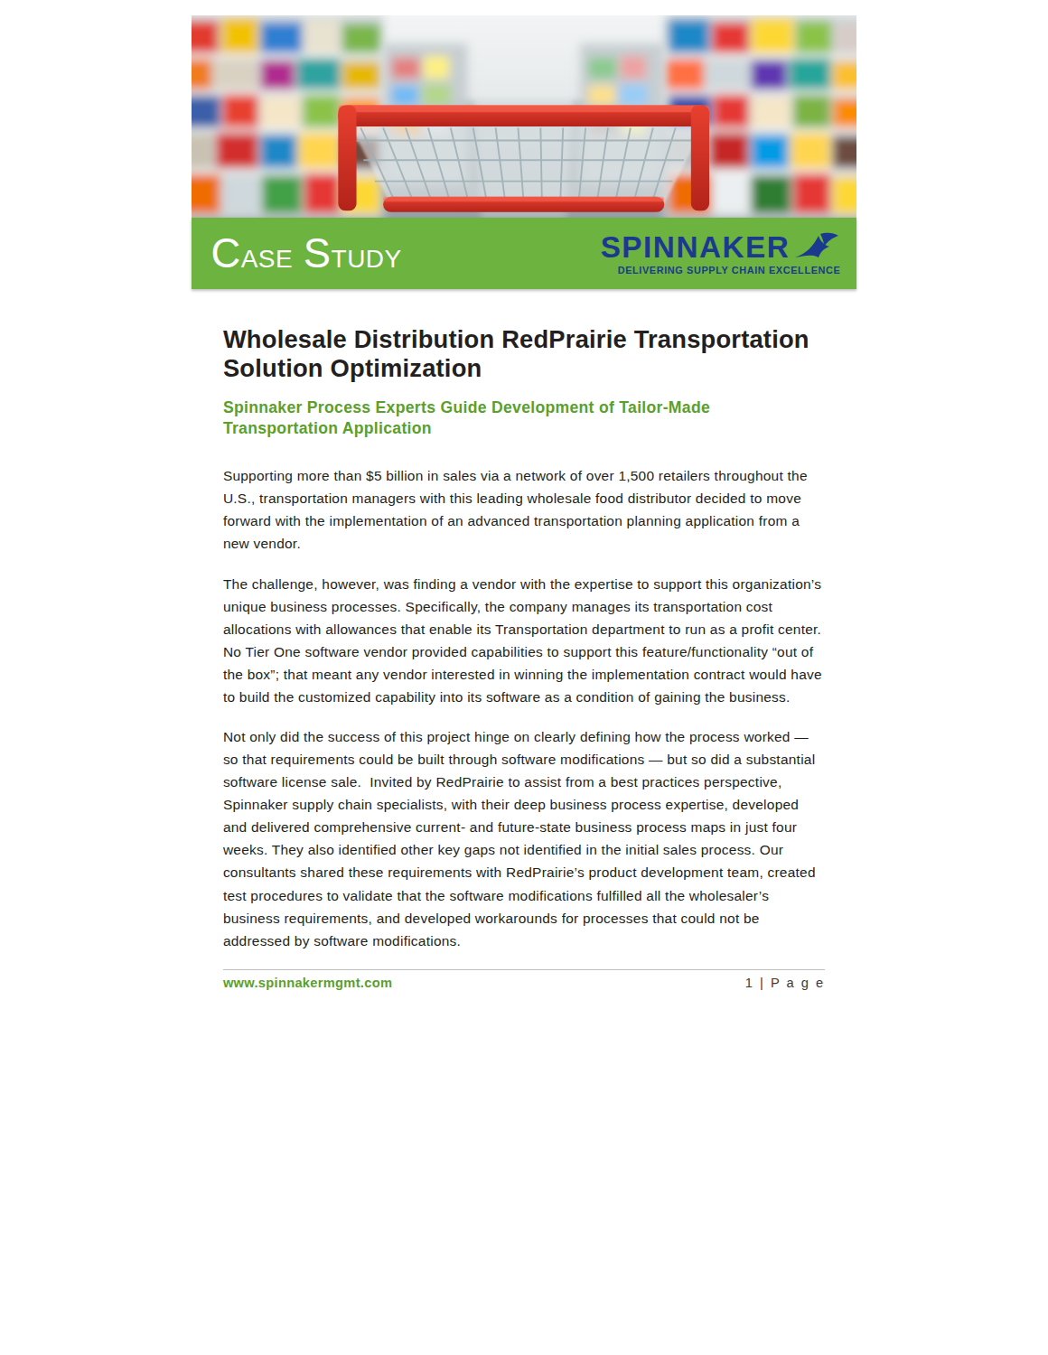Case Study
SPINNAKER DELIVERING SUPPLY CHAIN EXCELLENCE
Wholesale Distribution RedPrairie Transportation Solution Optimization
Spinnaker Process Experts Guide Development of Tailor-Made Transportation Application
Supporting more than $5 billion in sales via a network of over 1,500 retailers throughout the U.S., transportation managers with this leading wholesale food distributor decided to move forward with the implementation of an advanced transportation planning application from a new vendor.
The challenge, however, was finding a vendor with the expertise to support this organization’s unique business processes. Specifically, the company manages its transportation cost allocations with allowances that enable its Transportation department to run as a profit center. No Tier One software vendor provided capabilities to support this feature/functionality “out of the box”; that meant any vendor interested in winning the implementation contract would have to build the customized capability into its software as a condition of gaining the business.
Not only did the success of this project hinge on clearly defining how the process worked — so that requirements could be built through software modifications — but so did a substantial software license sale. Invited by RedPrairie to assist from a best practices perspective, Spinnaker supply chain specialists, with their deep business process expertise, developed and delivered comprehensive current- and future-state business process maps in just four weeks. They also identified other key gaps not identified in the initial sales process. Our consultants shared these requirements with RedPrairie’s product development team, created test procedures to validate that the software modifications fulfilled all the wholesaler’s business requirements, and developed workarounds for processes that could not be addressed by software modifications.
www.spinnakermgmt.com 1 | P a g e